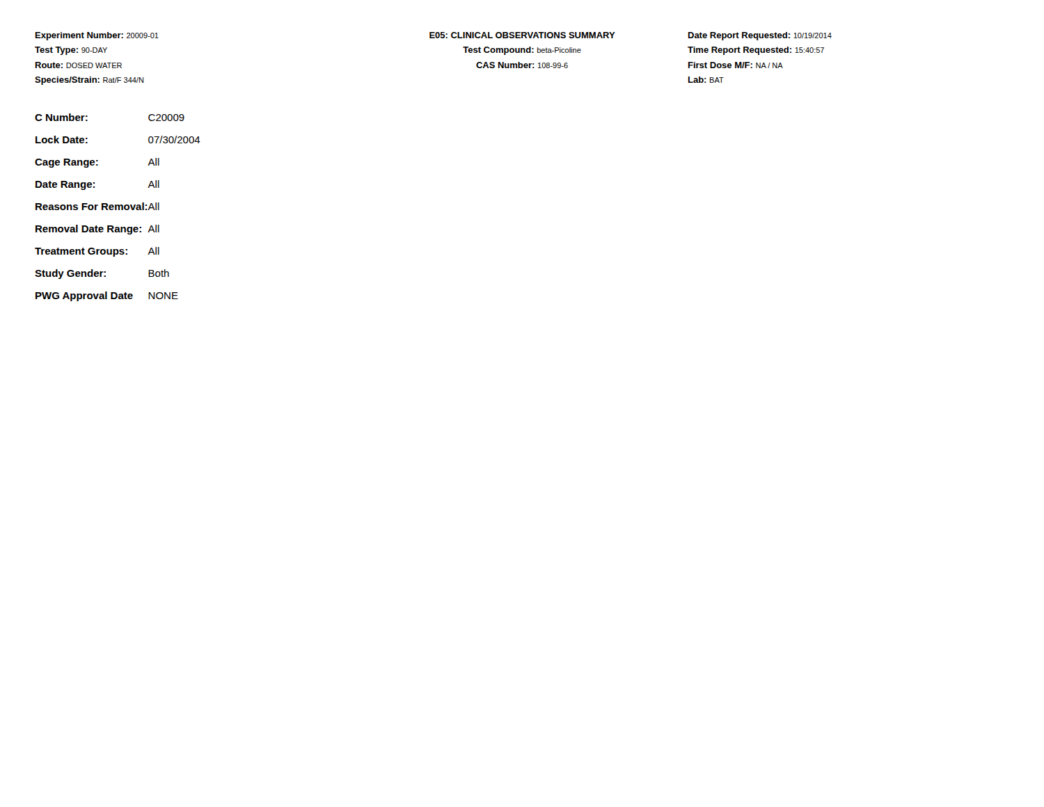| Experiment Number: 20009-01 | E05: CLINICAL OBSERVATIONS SUMMARY | Date Report Requested: 10/19/2014 |
| Test Type: 90-DAY | Test Compound: beta-Picoline | Time Report Requested: 15:40:57 |
| Route: DOSED WATER | CAS Number: 108-99-6 | First Dose M/F: NA / NA |
| Species/Strain: Rat/F 344/N | | Lab: BAT |
| C Number: | C20009 |
| Lock Date: | 07/30/2004 |
| Cage Range: | All |
| Date Range: | All |
| Reasons For Removal: | All |
| Removal Date Range: | All |
| Treatment Groups: | All |
| Study Gender: | Both |
| PWG Approval Date | NONE |